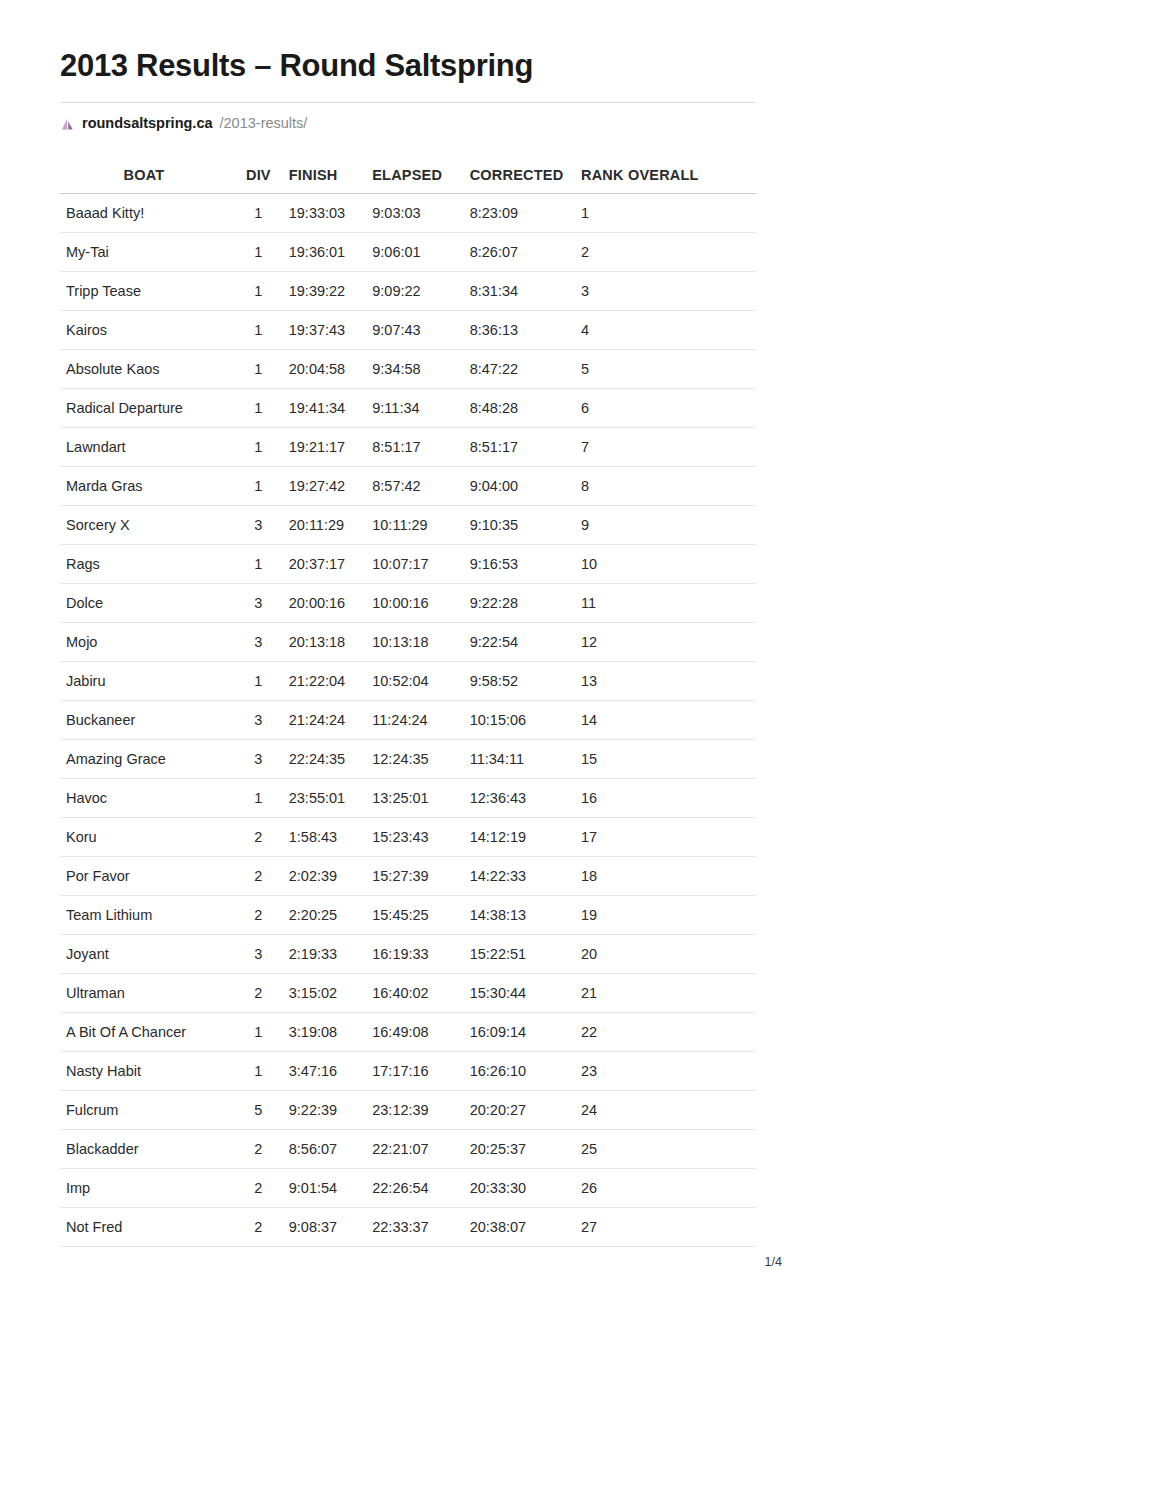2013 Results – Round Saltspring
roundsaltspring.ca/2013-results/
| BOAT | DIV | FINISH | ELAPSED | CORRECTED | RANK OVERALL |
| --- | --- | --- | --- | --- | --- |
| Baaad Kitty! | 1 | 19:33:03 | 9:03:03 | 8:23:09 | 1 |
| My-Tai | 1 | 19:36:01 | 9:06:01 | 8:26:07 | 2 |
| Tripp Tease | 1 | 19:39:22 | 9:09:22 | 8:31:34 | 3 |
| Kairos | 1 | 19:37:43 | 9:07:43 | 8:36:13 | 4 |
| Absolute Kaos | 1 | 20:04:58 | 9:34:58 | 8:47:22 | 5 |
| Radical Departure | 1 | 19:41:34 | 9:11:34 | 8:48:28 | 6 |
| Lawndart | 1 | 19:21:17 | 8:51:17 | 8:51:17 | 7 |
| Marda Gras | 1 | 19:27:42 | 8:57:42 | 9:04:00 | 8 |
| Sorcery X | 3 | 20:11:29 | 10:11:29 | 9:10:35 | 9 |
| Rags | 1 | 20:37:17 | 10:07:17 | 9:16:53 | 10 |
| Dolce | 3 | 20:00:16 | 10:00:16 | 9:22:28 | 11 |
| Mojo | 3 | 20:13:18 | 10:13:18 | 9:22:54 | 12 |
| Jabiru | 1 | 21:22:04 | 10:52:04 | 9:58:52 | 13 |
| Buckaneer | 3 | 21:24:24 | 11:24:24 | 10:15:06 | 14 |
| Amazing Grace | 3 | 22:24:35 | 12:24:35 | 11:34:11 | 15 |
| Havoc | 1 | 23:55:01 | 13:25:01 | 12:36:43 | 16 |
| Koru | 2 | 1:58:43 | 15:23:43 | 14:12:19 | 17 |
| Por Favor | 2 | 2:02:39 | 15:27:39 | 14:22:33 | 18 |
| Team Lithium | 2 | 2:20:25 | 15:45:25 | 14:38:13 | 19 |
| Joyant | 3 | 2:19:33 | 16:19:33 | 15:22:51 | 20 |
| Ultraman | 2 | 3:15:02 | 16:40:02 | 15:30:44 | 21 |
| A Bit Of A Chancer | 1 | 3:19:08 | 16:49:08 | 16:09:14 | 22 |
| Nasty Habit | 1 | 3:47:16 | 17:17:16 | 16:26:10 | 23 |
| Fulcrum | 5 | 9:22:39 | 23:12:39 | 20:20:27 | 24 |
| Blackadder | 2 | 8:56:07 | 22:21:07 | 20:25:37 | 25 |
| Imp | 2 | 9:01:54 | 22:26:54 | 20:33:30 | 26 |
| Not Fred | 2 | 9:08:37 | 22:33:37 | 20:38:07 | 27 |
1/4